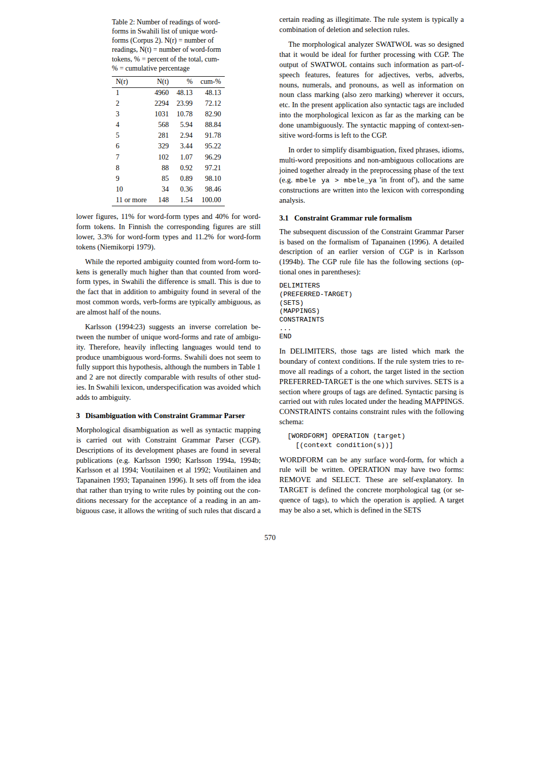Table 2: Number of readings of word-forms in Swahili list of unique word-forms (Corpus 2). N(r) = number of readings, N(t) = number of word-form tokens, % = percent of the total, cum-% = cumulative percentage
| N(r) | N(t) | % | cum-% |
| --- | --- | --- | --- |
| 1 | 4960 | 48.13 | 48.13 |
| 2 | 2294 | 23.99 | 72.12 |
| 3 | 1031 | 10.78 | 82.90 |
| 4 | 568 | 5.94 | 88.84 |
| 5 | 281 | 2.94 | 91.78 |
| 6 | 329 | 3.44 | 95.22 |
| 7 | 102 | 1.07 | 96.29 |
| 8 | 88 | 0.92 | 97.21 |
| 9 | 85 | 0.89 | 98.10 |
| 10 | 34 | 0.36 | 98.46 |
| 11 or more | 148 | 1.54 | 100.00 |
lower figures, 11% for word-form types and 40% for word-form tokens. In Finnish the corresponding figures are still lower, 3.3% for word-form types and 11.2% for word-form tokens (Niemikorpi 1979).
While the reported ambiguity counted from word-form tokens is generally much higher than that counted from word-form types, in Swahili the difference is small. This is due to the fact that in addition to ambiguity found in several of the most common words, verb-forms are typically ambiguous, as are almost half of the nouns.
Karlsson (1994:23) suggests an inverse correlation between the number of unique word-forms and rate of ambiguity. Therefore, heavily inflecting languages would tend to produce unambiguous word-forms. Swahili does not seem to fully support this hypothesis, although the numbers in Table 1 and 2 are not directly comparable with results of other studies. In Swahili lexicon, underspecification was avoided which adds to ambiguity.
3 Disambiguation with Constraint Grammar Parser
Morphological disambiguation as well as syntactic mapping is carried out with Constraint Grammar Parser (CGP). Descriptions of its development phases are found in several publications (e.g. Karlsson 1990; Karlsson 1994a, 1994b; Karlsson et al 1994; Voutilainen et al 1992; Voutilainen and Tapanainen 1993; Tapanainen 1996). It sets off from the idea that rather than trying to write rules by pointing out the conditions necessary for the acceptance of a reading in an ambiguous case, it allows the writing of such rules that discard a certain reading as illegitimate. The rule system is typically a combination of deletion and selection rules.
The morphological analyzer SWATWOL was so designed that it would be ideal for further processing with CGP. The output of SWATWOL contains such information as part-of-speech features, features for adjectives, verbs, adverbs, nouns, numerals, and pronouns, as well as information on noun class marking (also zero marking) wherever it occurs, etc. In the present application also syntactic tags are included into the morphological lexicon as far as the marking can be done unambiguously. The syntactic mapping of context-sensitive word-forms is left to the CGP.
In order to simplify disambiguation, fixed phrases, idioms, multi-word prepositions and non-ambiguous collocations are joined together already in the preprocessing phase of the text (e.g. mbele ya > mbele_ya 'in front of'), and the same constructions are written into the lexicon with corresponding analysis.
3.1 Constraint Grammar rule formalism
The subsequent discussion of the Constraint Grammar Parser is based on the formalism of Tapanainen (1996). A detailed description of an earlier version of CGP is in Karlsson (1994b). The CGP rule file has the following sections (optional ones in parentheses):
DELIMITERS
(PREFERRED-TARGET)
(SETS)
(MAPPINGS)
CONSTRAINTS
...
END
In DELIMITERS, those tags are listed which mark the boundary of context conditions. If the rule system tries to remove all readings of a cohort, the target listed in the section PREFERRED-TARGET is the one which survives. SETS is a section where groups of tags are defined. Syntactic parsing is carried out with rules located under the heading MAPPINGS. CONSTRAINTS contains constraint rules with the following schema:
[WORDFORM] OPERATION (target)
[(context condition(s))]
WORDFORM can be any surface word-form, for which a rule will be written. OPERATION may have two forms: REMOVE and SELECT. These are self-explanatory. In TARGET is defined the concrete morphological tag (or sequence of tags), to which the operation is applied. A target may be also a set, which is defined in the SETS
570